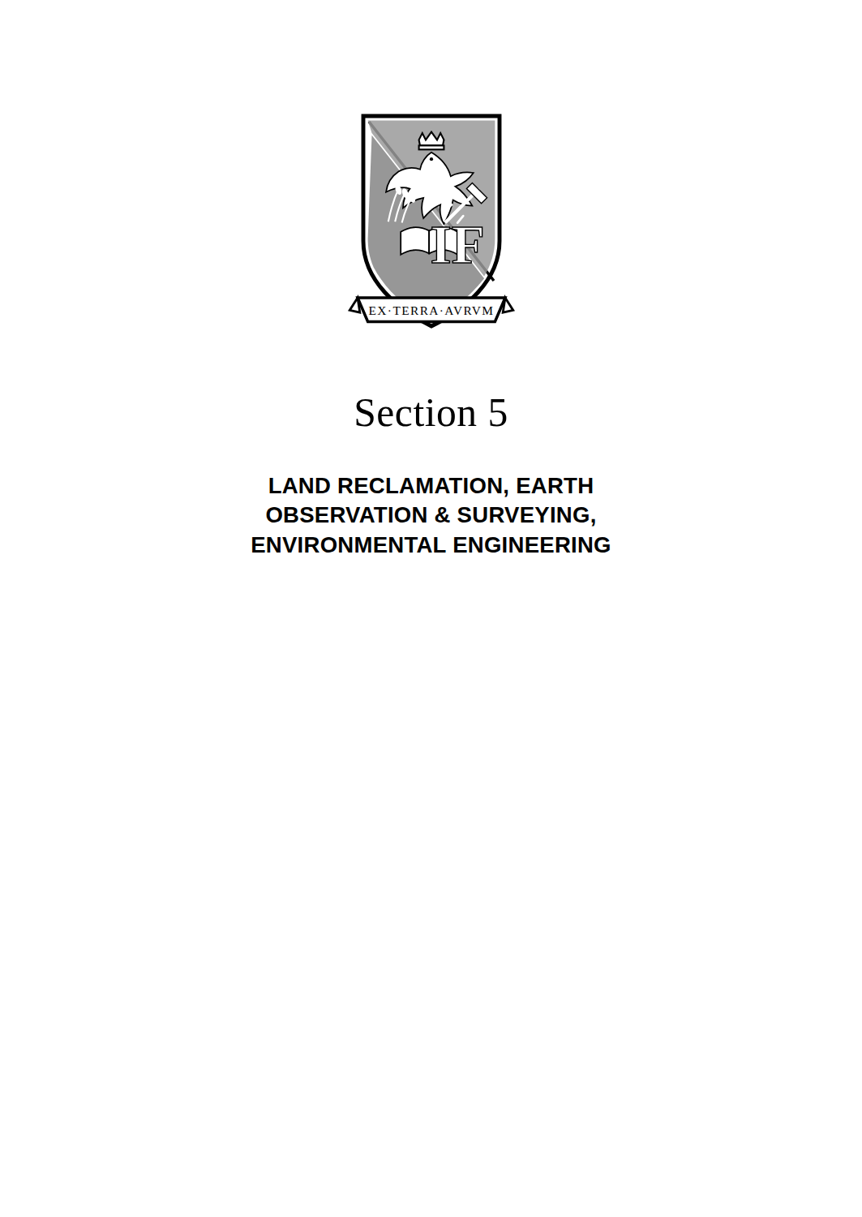IF EX·TERRA·AVRVM
Section 5
LAND RECLAMATION, EARTH OBSERVATION & SURVEYING, ENVIRONMENTAL ENGINEERING